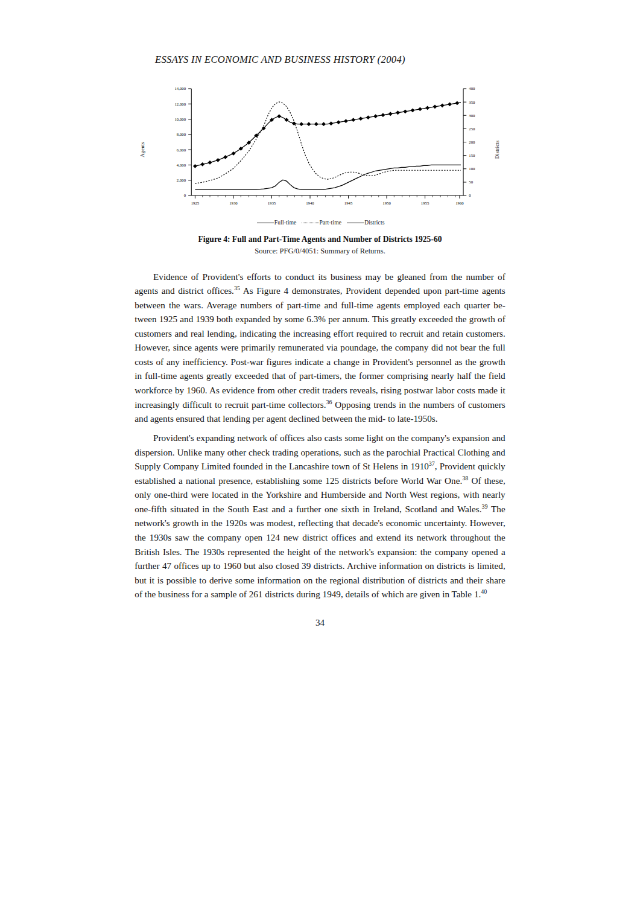ESSAYS IN ECONOMIC AND BUSINESS HISTORY (2004)
Agents Districts 0 2,000 4,000 6,000 8,000 10,000 12,000 14,000 0 50 100 150 200 250 300 350 400 1925 1930 1935 1940 1945 1950 1955 1960
Full-time Part-time Districts
Figure 4: Full and Part-Time Agents and Number of Districts 1925-60 Source: PFG/0/4051: Summary of Returns.
Evidence of Provident's efforts to conduct its business may be gleaned from the number of agents and district offices.35 As Figure 4 demonstrates, Provident depended upon part-time agents between the wars. Average numbers of part-time and full-time agents employed each quarter between 1925 and 1939 both expanded by some 6.3% per annum. This greatly exceeded the growth of customers and real lending, indicating the increasing effort required to recruit and retain customers. However, since agents were primarily remunerated via poundage, the company did not bear the full costs of any inefficiency. Post-war figures indicate a change in Provident's personnel as the growth in full-time agents greatly exceeded that of part-timers, the former comprising nearly half the field workforce by 1960. As evidence from other credit traders reveals, rising postwar labor costs made it increasingly difficult to recruit part-time collectors.36 Opposing trends in the numbers of customers and agents ensured that lending per agent declined between the mid- to late-1950s.
Provident's expanding network of offices also casts some light on the company's expansion and dispersion. Unlike many other check trading operations, such as the parochial Practical Clothing and Supply Company Limited founded in the Lancashire town of St Helens in 191037, Provident quickly established a national presence, establishing some 125 districts before World War One.38 Of these, only one-third were located in the Yorkshire and Humberside and North West regions, with nearly one-fifth situated in the South East and a further one sixth in Ireland, Scotland and Wales.39 The network's growth in the 1920s was modest, reflecting that decade's economic uncertainty. However, the 1930s saw the company open 124 new district offices and extend its network throughout the British Isles. The 1930s represented the height of the network's expansion: the company opened a further 47 offices up to 1960 but also closed 39 districts. Archive information on districts is limited, but it is possible to derive some information on the regional distribution of districts and their share of the business for a sample of 261 districts during 1949, details of which are given in Table 1.40
34